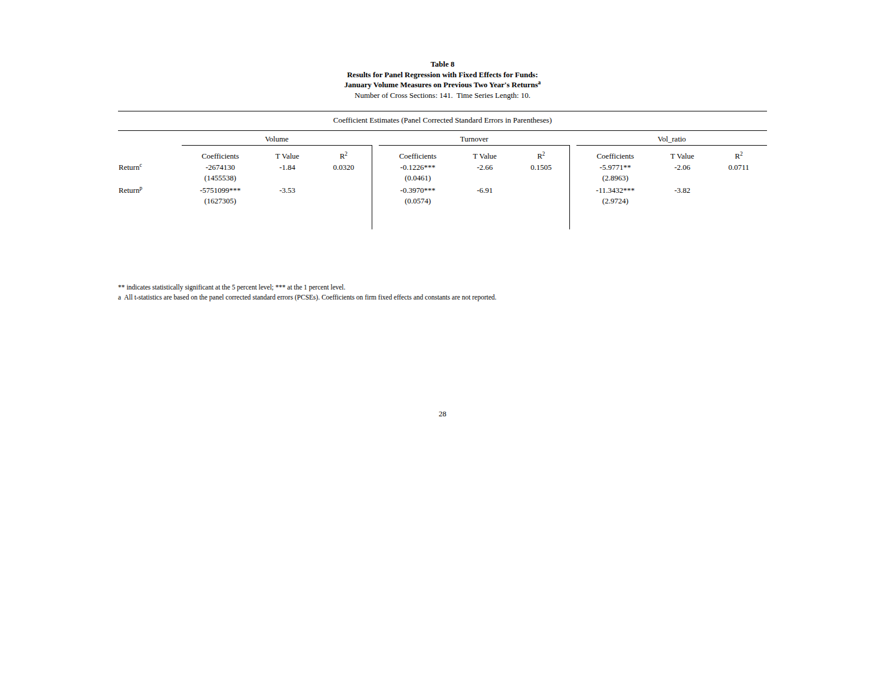Table 8
Results for Panel Regression with Fixed Effects for Funds:
January Volume Measures on Previous Two Year's Returnsa
Number of Cross Sections: 141. Time Series Length: 10.
| Coefficient Estimates (Panel Corrected Standard Errors in Parentheses) |
| | Volume | | Turnover | | Vol_ratio |
| | Coefficients | T Value | R 2 | | Coefficients | T Value | R 2 | | Coefficients | T Value | R 2 |
| Return c | -2674130 | -1.84 | 0.0320 | | -0.1226*** | -2.66 | 0.1505 | | -5.9771** | -2.06 | 0.0711 |
| | (1455538) | | | | (0.0461) | | | | (2.8963) | | |
| Return p | -5751099*** | -3.53 | | | -0.3970*** | -6.91 | | | -11.3432*** | -3.82 | |
| | (1627305) | | | | (0.0574) | | | | (2.9724) | | |
** indicates statistically significant at the 5 percent level; *** at the 1 percent level.
a All t-statistics are based on the panel corrected standard errors (PCSEs). Coefficients on firm fixed effects and constants are not reported.
28